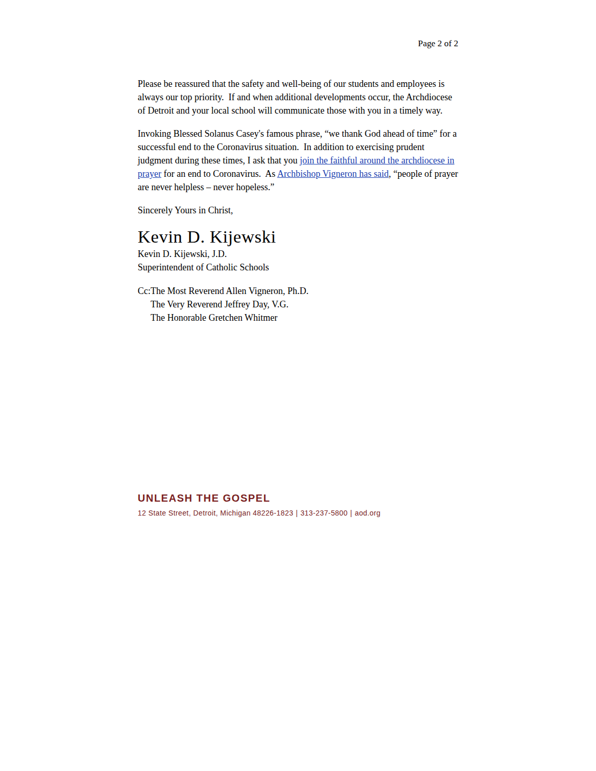Page 2 of 2
Please be reassured that the safety and well-being of our students and employees is always our top priority. If and when additional developments occur, the Archdiocese of Detroit and your local school will communicate those with you in a timely way.
Invoking Blessed Solanus Casey's famous phrase, “we thank God ahead of time” for a successful end to the Coronavirus situation. In addition to exercising prudent judgment during these times, I ask that you join the faithful around the archdiocese in prayer for an end to Coronavirus. As Archbishop Vigneron has said, “people of prayer are never helpless – never hopeless.”
Sincerely Yours in Christ,
Kevin D. Kijewski
Kevin D. Kijewski, J.D.
Superintendent of Catholic Schools
| Cc: | The Most Reverend Allen Vigneron, Ph.D. The Very Reverend Jeffrey Day, V.G. The Honorable Gretchen Whitmer |
UNLEASH THE GOSPEL
12 State Street, Detroit, Michigan 48226-1823|313-237-5800|aod.org